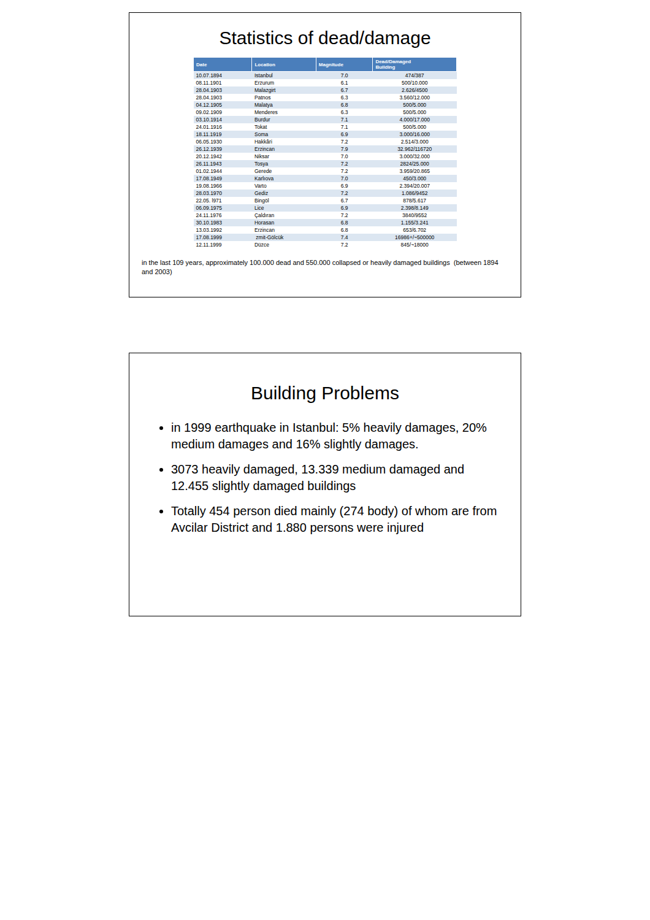Statistics of dead/damage
| Date | Location | Magnitude | Dead/Damaged Building |
| --- | --- | --- | --- |
| 10.07.1894 | Istanbul | 7.0 | 474/387 |
| 08.11.1901 | Erzurum | 6.1 | 500/10.000 |
| 28.04.1903 | Malazgirt | 6.7 | 2.626/4500 |
| 28.04.1903 | Patnos | 6.3 | 3.560/12.000 |
| 04.12.1905 | Malatya | 6.8 | 500/5.000 |
| 09.02.1909 | Menderes | 6.3 | 500/5.000 |
| 03.10.1914 | Burdur | 7.1 | 4.000/17.000 |
| 24.01.1916 | Tokat | 7.1 | 500/5.000 |
| 18.11.1919 | Soma | 6.9 | 3.000/16.000 |
| 06.05.1930 | Hakkâri | 7.2 | 2.514/3.000 |
| 26.12.1939 | Erzincan | 7.9 | 32.962/116720 |
| 20.12.1942 | Niksar | 7.0 | 3.000/32.000 |
| 26.11.1943 | Tosya | 7.2 | 2824/25.000 |
| 01.02.1944 | Gerede | 7.2 | 3.959/20.865 |
| 17.08.1949 | Karlıova | 7.0 | 450/3.000 |
| 19.08.1966 | Varto | 6.9 | 2.394/20.007 |
| 28.03.1970 | Gediz | 7.2 | 1.086/9452 |
| 22.05. l971 | Bingöl | 6.7 | 878/5.617 |
| 06.09.1975 | Lice | 6.9 | 2.398/8.149 |
| 24.11.1976 | Çaldıran | 7.2 | 3840/9552 |
| 30.10.1983 | Horasan | 6.8 | 1.155/3.241 |
| 13.03.1992 | Erzincan | 6.8 | 653/6.702 |
| 17.08.1999 | zmit-Gölcük | 7.4 | 16986+/~500000 |
| 12.11.1999 | Düzce | 7.2 | 845/~18000 |
in the last 109 years, approximately 100.000 dead and 550.000 collapsed or heavily damaged buildings (between 1894 and 2003)
Building Problems
in 1999 earthquake in Istanbul: 5% heavily damages, 20% medium damages and 16% slightly damages.
3073 heavily damaged, 13.339 medium damaged and 12.455 slightly damaged buildings
Totally 454 person died mainly (274 body) of whom are from Avcilar District and 1.880 persons were injured